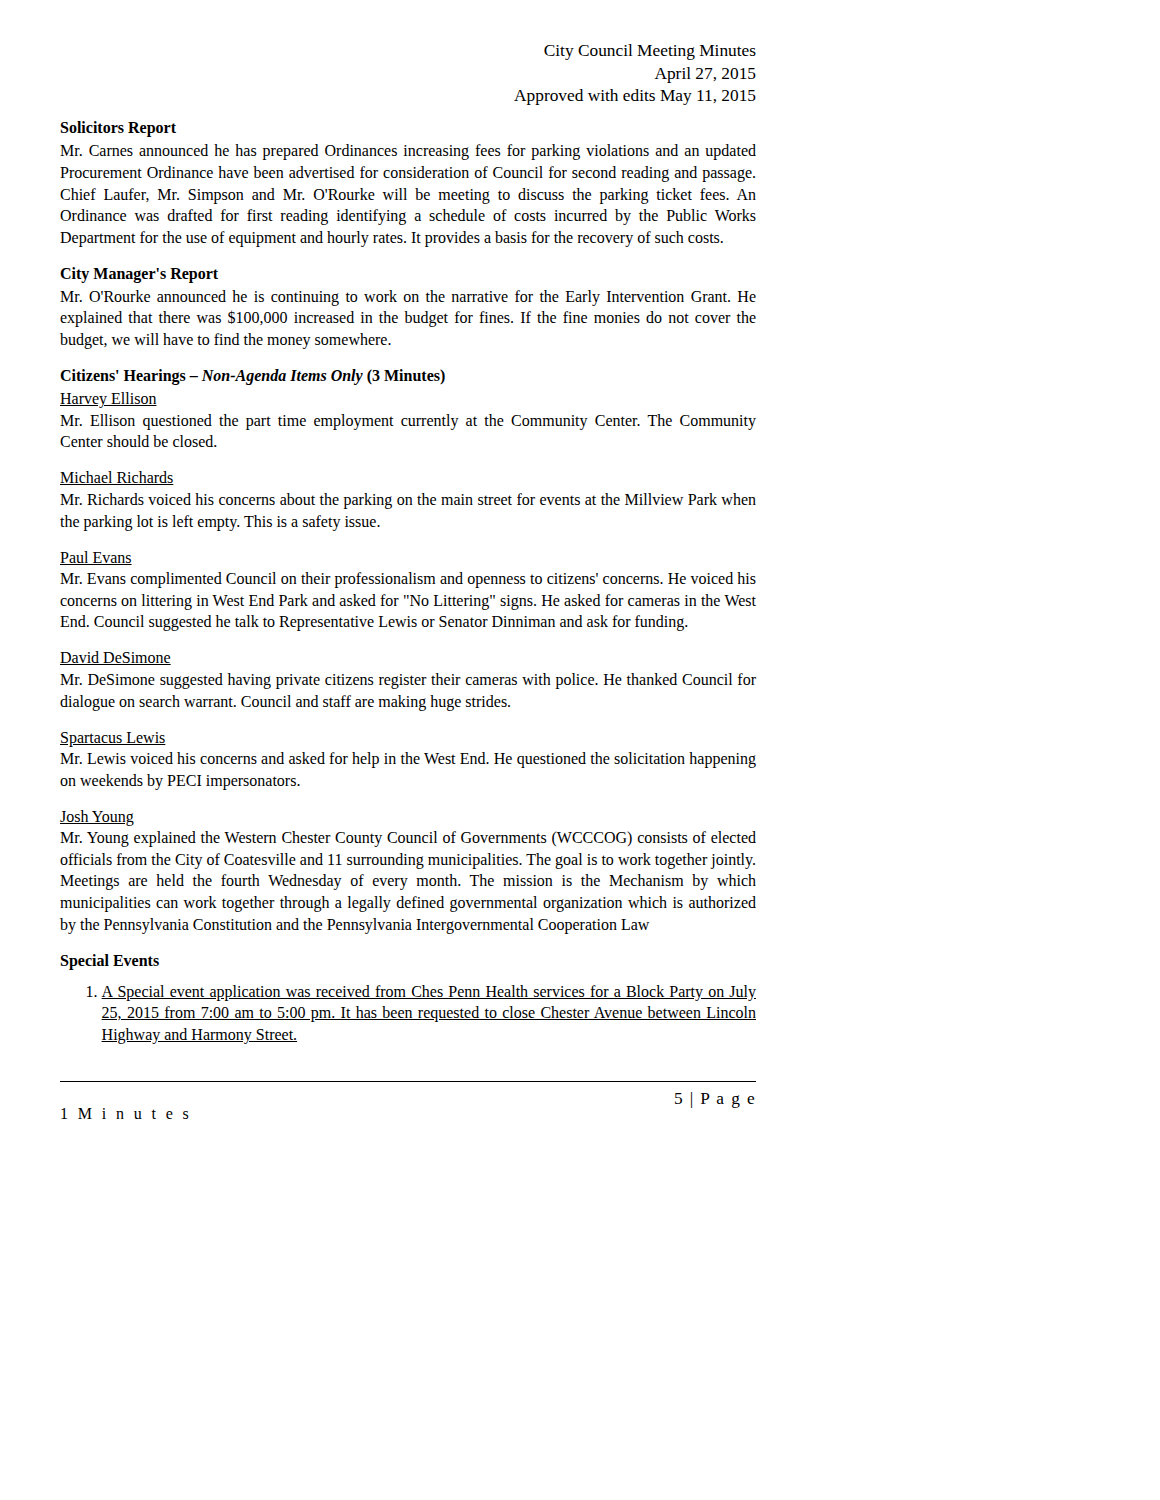City Council Meeting Minutes
April 27, 2015
Approved with edits May 11, 2015
Solicitors Report
Mr. Carnes announced he has prepared Ordinances increasing fees for parking violations and an updated Procurement Ordinance have been advertised for consideration of Council for second reading and passage. Chief Laufer, Mr. Simpson and Mr. O'Rourke will be meeting to discuss the parking ticket fees. An Ordinance was drafted for first reading identifying a schedule of costs incurred by the Public Works Department for the use of equipment and hourly rates. It provides a basis for the recovery of such costs.
City Manager's Report
Mr. O'Rourke announced he is continuing to work on the narrative for the Early Intervention Grant. He explained that there was $100,000 increased in the budget for fines. If the fine monies do not cover the budget, we will have to find the money somewhere.
Citizens' Hearings – Non-Agenda Items Only (3 Minutes)
Harvey Ellison
Mr. Ellison questioned the part time employment currently at the Community Center. The Community Center should be closed.
Michael Richards
Mr. Richards voiced his concerns about the parking on the main street for events at the Millview Park when the parking lot is left empty. This is a safety issue.
Paul Evans
Mr. Evans complimented Council on their professionalism and openness to citizens' concerns. He voiced his concerns on littering in West End Park and asked for "No Littering" signs. He asked for cameras in the West End. Council suggested he talk to Representative Lewis or Senator Dinniman and ask for funding.
David DeSimone
Mr. DeSimone suggested having private citizens register their cameras with police. He thanked Council for dialogue on search warrant. Council and staff are making huge strides.
Spartacus Lewis
Mr. Lewis voiced his concerns and asked for help in the West End. He questioned the solicitation happening on weekends by PECI impersonators.
Josh Young
Mr. Young explained the Western Chester County Council of Governments (WCCCOG) consists of elected officials from the City of Coatesville and 11 surrounding municipalities. The goal is to work together jointly. Meetings are held the fourth Wednesday of every month. The mission is the Mechanism by which municipalities can work together through a legally defined governmental organization which is authorized by the Pennsylvania Constitution and the Pennsylvania Intergovernmental Cooperation Law
Special Events
A Special event application was received from Ches Penn Health services for a Block Party on July 25, 2015 from 7:00 am to 5:00 pm. It has been requested to close Chester Avenue between Lincoln Highway and Harmony Street.
5 | P a g e
1 M i n u t e s